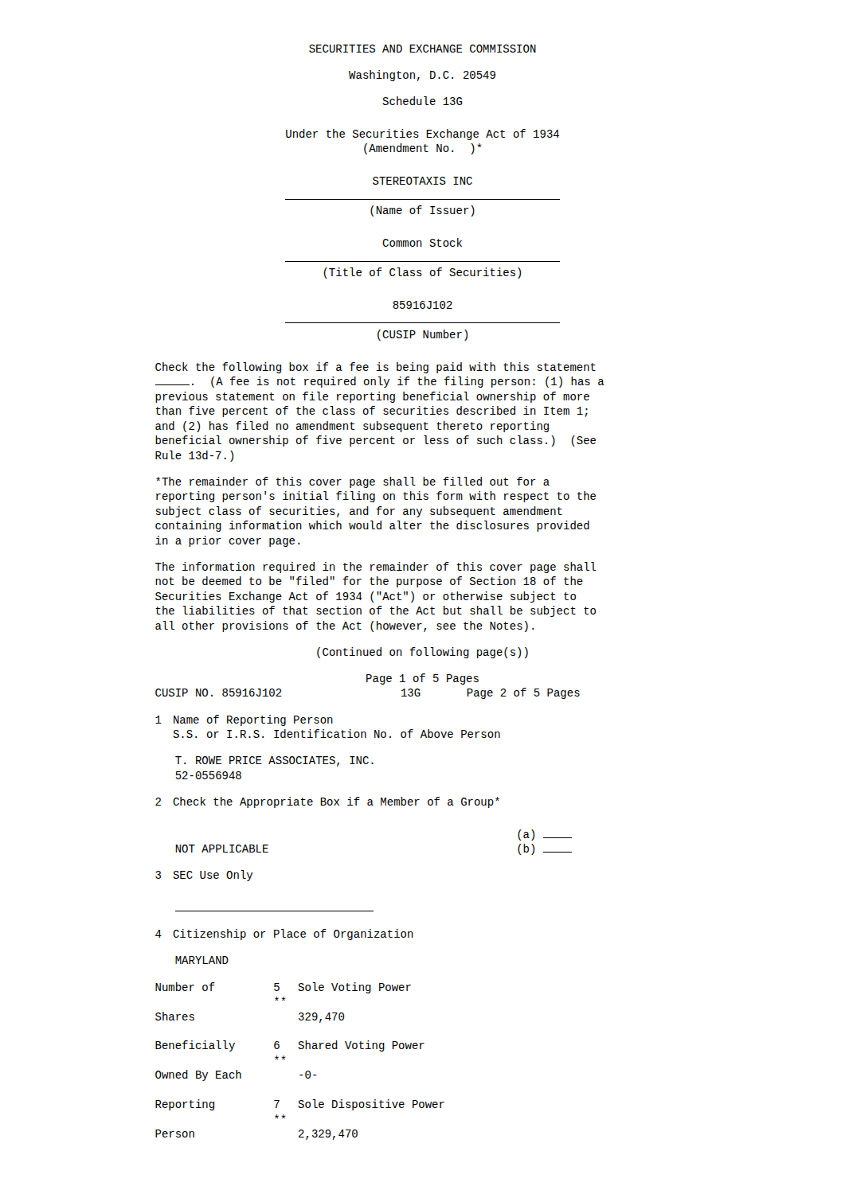SECURITIES AND EXCHANGE COMMISSION
Washington, D.C. 20549
Schedule 13G
Under the Securities Exchange Act of 1934
(Amendment No.  )*
STEREOTAXIS INC

(Name of Issuer)
Common Stock

(Title of Class of Securities)
85916J102

(CUSIP Number)
Check the following box if a fee is being paid with this statement
 .  (A fee is not required only if the filing person: (1) has a
previous statement on file reporting beneficial ownership of more
than five percent of the class of securities described in Item 1;
and (2) has filed no amendment subsequent thereto reporting
beneficial ownership of five percent or less of such class.)  (See
Rule 13d-7.)
*The remainder of this cover page shall be filled out for a
reporting person's initial filing on this form with respect to the
subject class of securities, and for any subsequent amendment
containing information which would alter the disclosures provided
in a prior cover page.
The information required in the remainder of this cover page shall
not be deemed to be "filed" for the purpose of Section 18 of the
Securities Exchange Act of 1934 ("Act") or otherwise subject to
the liabilities of that section of the Act but shall be subject to
all other provisions of the Act (however, see the Notes).
(Continued on following page(s))
Page 1 of 5 Pages
CUSIP NO. 85916J102 13G Page 2 of 5 Pages
| 1 | Name of Reporting Person S.S. or I.R.S. Identification No. of Above Person |
   T. ROWE PRICE ASSOCIATES, INC.
   52-0556948
| 2 | Check the Appropriate Box if a Member of a Group* |
                                                      (a) 
   NOT APPLICABLE                                     (b) 
| 3 | SEC Use Only |
   
| 4 | Citizenship or Place of Organization |
   MARYLAND
| Number of | 5 | Sole Voting Power |
| | ** | |
| Shares | | 329,470 |
| Beneficially | 6 | Shared Voting Power |
| | ** | |
| Owned By Each | | -0- |
| Reporting | 7 | Sole Dispositive Power |
| | ** | |
| Person | | 2,329,470 |